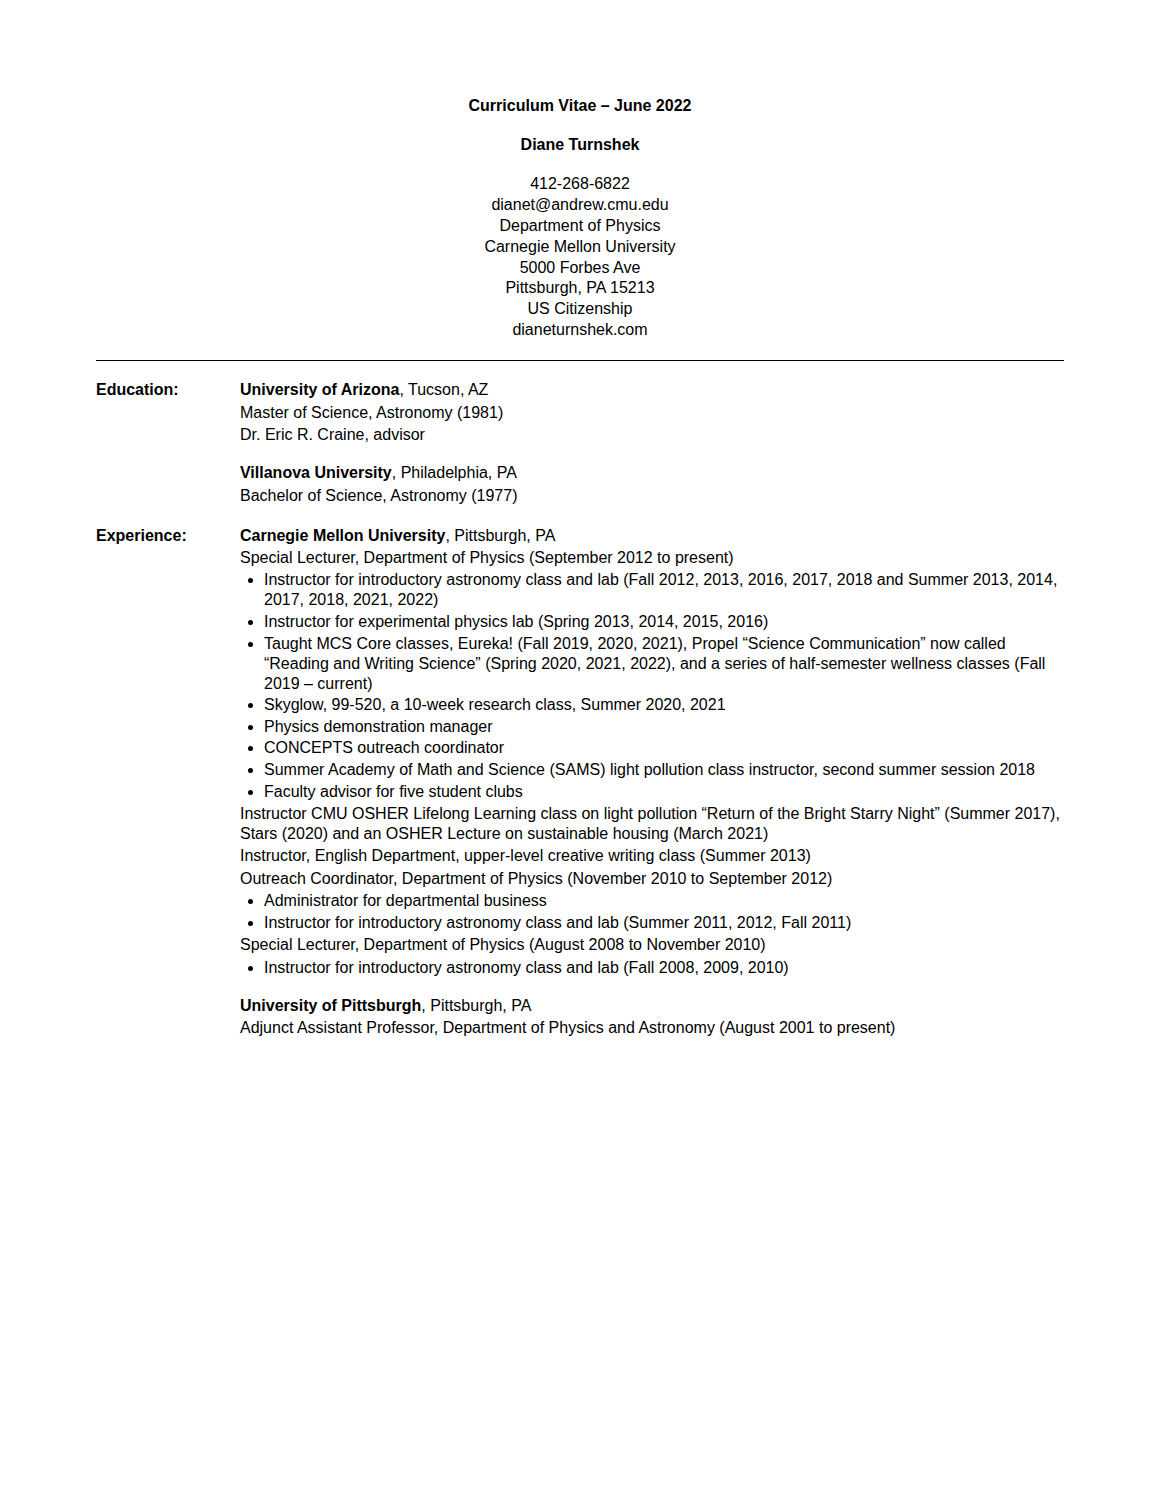Curriculum Vitae – June 2022
Diane Turnshek
412-268-6822
dianet@andrew.cmu.edu
Department of Physics
Carnegie Mellon University
5000 Forbes Ave
Pittsburgh, PA 15213
US Citizenship
dianeturnshek.com
| Education: | University of Arizona , Tucson, AZ Master of Science, Astronomy (1981) Dr. Eric R. Craine, advisor Villanova University , Philadelphia, PA Bachelor of Science, Astronomy (1977) |
| Experience: | Carnegie Mellon University , Pittsburgh, PA Special Lecturer, Department of Physics (September 2012 to present) Instructor for introductory astronomy class and lab (Fall 2012, 2013, 2016, 2017, 2018 and Summer 2013, 2014, 2017, 2018, 2021, 2022) Instructor for experimental physics lab (Spring 2013, 2014, 2015, 2016) Taught MCS Core classes, Eureka! (Fall 2019, 2020, 2021), Propel “Science Communication” now called “Reading and Writing Science” (Spring 2020, 2021, 2022), and a series of half-semester wellness classes (Fall 2019 – current) Skyglow, 99-520, a 10-week research class, Summer 2020, 2021 Physics demonstration manager CONCEPTS outreach coordinator Summer Academy of Math and Science (SAMS) light pollution class instructor, second summer session 2018 Faculty advisor for five student clubs Instructor CMU OSHER Lifelong Learning class on light pollution “Return of the Bright Starry Night” (Summer 2017), Stars (2020) and an OSHER Lecture on sustainable housing (March 2021) Instructor, English Department, upper-level creative writing class (Summer 2013) Outreach Coordinator, Department of Physics (November 2010 to September 2012) Administrator for departmental business Instructor for introductory astronomy class and lab (Summer 2011, 2012, Fall 2011) Special Lecturer, Department of Physics (August 2008 to November 2010) Instructor for introductory astronomy class and lab (Fall 2008, 2009, 2010) University of Pittsburgh , Pittsburgh, PA Adjunct Assistant Professor, Department of Physics and Astronomy (August 2001 to present) |